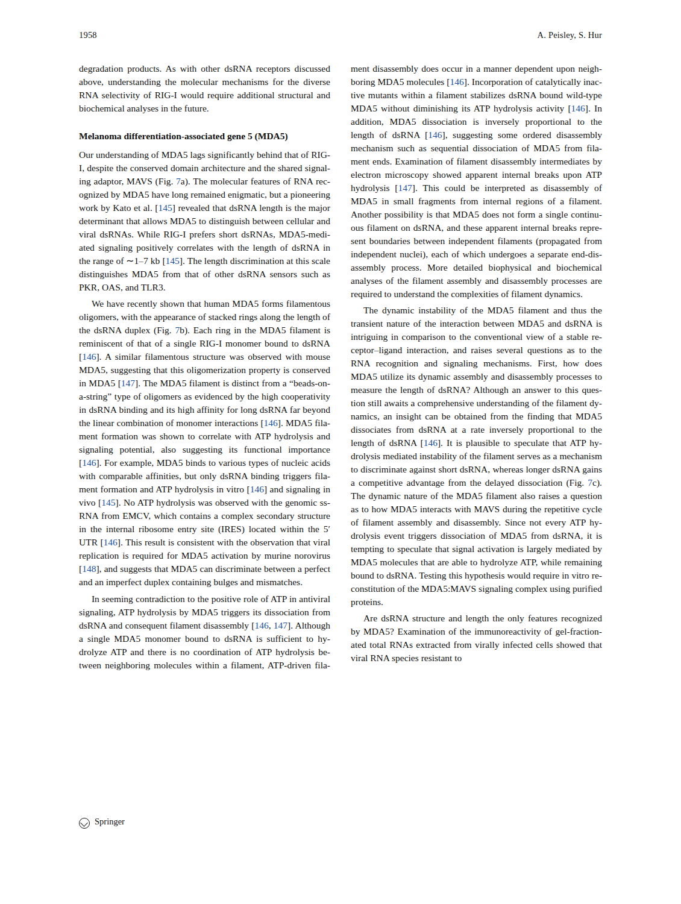1958
A. Peisley, S. Hur
degradation products. As with other dsRNA receptors discussed above, understanding the molecular mechanisms for the diverse RNA selectivity of RIG-I would require additional structural and biochemical analyses in the future.
Melanoma differentiation-associated gene 5 (MDA5)
Our understanding of MDA5 lags significantly behind that of RIG-I, despite the conserved domain architecture and the shared signaling adaptor, MAVS (Fig. 7a). The molecular features of RNA recognized by MDA5 have long remained enigmatic, but a pioneering work by Kato et al. [145] revealed that dsRNA length is the major determinant that allows MDA5 to distinguish between cellular and viral dsRNAs. While RIG-I prefers short dsRNAs, MDA5-mediated signaling positively correlates with the length of dsRNA in the range of ∼1–7 kb [145]. The length discrimination at this scale distinguishes MDA5 from that of other dsRNA sensors such as PKR, OAS, and TLR3.
We have recently shown that human MDA5 forms filamentous oligomers, with the appearance of stacked rings along the length of the dsRNA duplex (Fig. 7b). Each ring in the MDA5 filament is reminiscent of that of a single RIG-I monomer bound to dsRNA [146]. A similar filamentous structure was observed with mouse MDA5, suggesting that this oligomerization property is conserved in MDA5 [147]. The MDA5 filament is distinct from a “beads-on-a-string” type of oligomers as evidenced by the high cooperativity in dsRNA binding and its high affinity for long dsRNA far beyond the linear combination of monomer interactions [146]. MDA5 filament formation was shown to correlate with ATP hydrolysis and signaling potential, also suggesting its functional importance [146]. For example, MDA5 binds to various types of nucleic acids with comparable affinities, but only dsRNA binding triggers filament formation and ATP hydrolysis in vitro [146] and signaling in vivo [145]. No ATP hydrolysis was observed with the genomic ssRNA from EMCV, which contains a complex secondary structure in the internal ribosome entry site (IRES) located within the 5′ UTR [146]. This result is consistent with the observation that viral replication is required for MDA5 activation by murine norovirus [148], and suggests that MDA5 can discriminate between a perfect and an imperfect duplex containing bulges and mismatches.
In seeming contradiction to the positive role of ATP in antiviral signaling, ATP hydrolysis by MDA5 triggers its dissociation from dsRNA and consequent filament disassembly [146, 147]. Although a single MDA5 monomer bound to dsRNA is sufficient to hydrolyze ATP and there is no coordination of ATP hydrolysis between neighboring molecules within a filament, ATP-driven filament disassembly does occur in a manner dependent upon neighboring MDA5 molecules [146]. Incorporation of catalytically inactive mutants within a filament stabilizes dsRNA bound wild-type MDA5 without diminishing its ATP hydrolysis activity [146]. In addition, MDA5 dissociation is inversely proportional to the length of dsRNA [146], suggesting some ordered disassembly mechanism such as sequential dissociation of MDA5 from filament ends. Examination of filament disassembly intermediates by electron microscopy showed apparent internal breaks upon ATP hydrolysis [147]. This could be interpreted as disassembly of MDA5 in small fragments from internal regions of a filament. Another possibility is that MDA5 does not form a single continuous filament on dsRNA, and these apparent internal breaks represent boundaries between independent filaments (propagated from independent nuclei), each of which undergoes a separate end-disassembly process. More detailed biophysical and biochemical analyses of the filament assembly and disassembly processes are required to understand the complexities of filament dynamics.
The dynamic instability of the MDA5 filament and thus the transient nature of the interaction between MDA5 and dsRNA is intriguing in comparison to the conventional view of a stable receptor–ligand interaction, and raises several questions as to the RNA recognition and signaling mechanisms. First, how does MDA5 utilize its dynamic assembly and disassembly processes to measure the length of dsRNA? Although an answer to this question still awaits a comprehensive understanding of the filament dynamics, an insight can be obtained from the finding that MDA5 dissociates from dsRNA at a rate inversely proportional to the length of dsRNA [146]. It is plausible to speculate that ATP hydrolysis mediated instability of the filament serves as a mechanism to discriminate against short dsRNA, whereas longer dsRNA gains a competitive advantage from the delayed dissociation (Fig. 7c). The dynamic nature of the MDA5 filament also raises a question as to how MDA5 interacts with MAVS during the repetitive cycle of filament assembly and disassembly. Since not every ATP hydrolysis event triggers dissociation of MDA5 from dsRNA, it is tempting to speculate that signal activation is largely mediated by MDA5 molecules that are able to hydrolyze ATP, while remaining bound to dsRNA. Testing this hypothesis would require in vitro reconstitution of the MDA5:MAVS signaling complex using purified proteins.
Are dsRNA structure and length the only features recognized by MDA5? Examination of the immunoreactivity of gel-fractionated total RNAs extracted from virally infected cells showed that viral RNA species resistant to
Springer